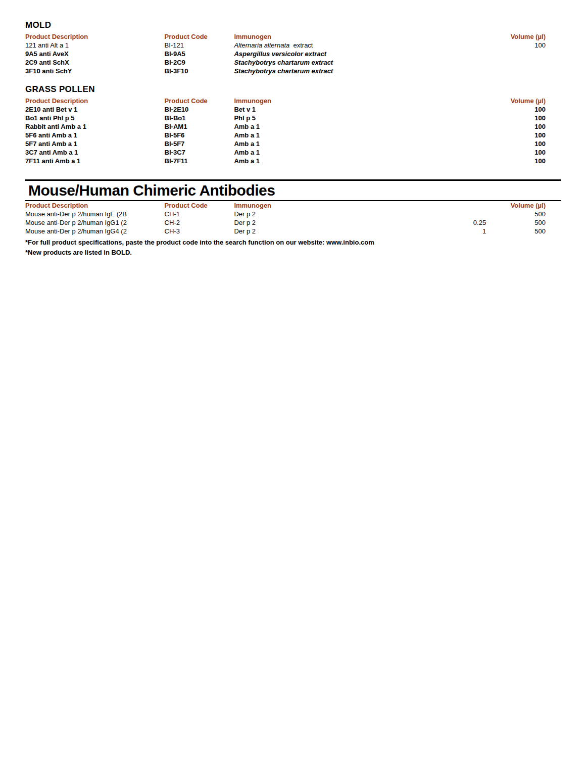MOLD
| Product Description | Product Code | Immunogen | | Volume (µl) |
| --- | --- | --- | --- | --- |
| 121 anti Alt a 1 | BI-121 | Alternaria alternata extract | | 100 |
| 9A5 anti AveX | BI-9A5 | Aspergillus versicolor extract | | |
| 2C9 anti SchX | BI-2C9 | Stachybotrys chartarum extract | | |
| 3F10 anti SchY | BI-3F10 | Stachybotrys chartarum extract | | |
GRASS POLLEN
| Product Description | Product Code | Immunogen | | Volume (µl) |
| --- | --- | --- | --- | --- |
| 2E10 anti Bet v 1 | BI-2E10 | Bet v 1 | | 100 |
| Bo1 anti Phl p 5 | BI-Bo1 | Phl p 5 | | 100 |
| Rabbit anti Amb a 1 | BI-AM1 | Amb a 1 | | 100 |
| 5F6 anti Amb a 1 | BI-5F6 | Amb a 1 | | 100 |
| 5F7 anti Amb a 1 | BI-5F7 | Amb a 1 | | 100 |
| 3C7 anti Amb a 1 | BI-3C7 | Amb a 1 | | 100 |
| 7F11 anti Amb a 1 | BI-7F11 | Amb a 1 | | 100 |
Mouse/Human Chimeric Antibodies
| Product Description | Product Code | Immunogen | | Volume (µl) |
| --- | --- | --- | --- | --- |
| Mouse anti-Der p 2/human IgE (2B | CH-1 | Der p 2 | | 500 |
| Mouse anti-Der p 2/human IgG1 (2 | CH-2 | Der p 2 | 0.25 | 500 |
| Mouse anti-Der p 2/human IgG4 (2 | CH-3 | Der p 2 | 1 | 500 |
*For full product specifications, paste the product code into the search function on our website: www.inbio.com
*New products are listed in BOLD.